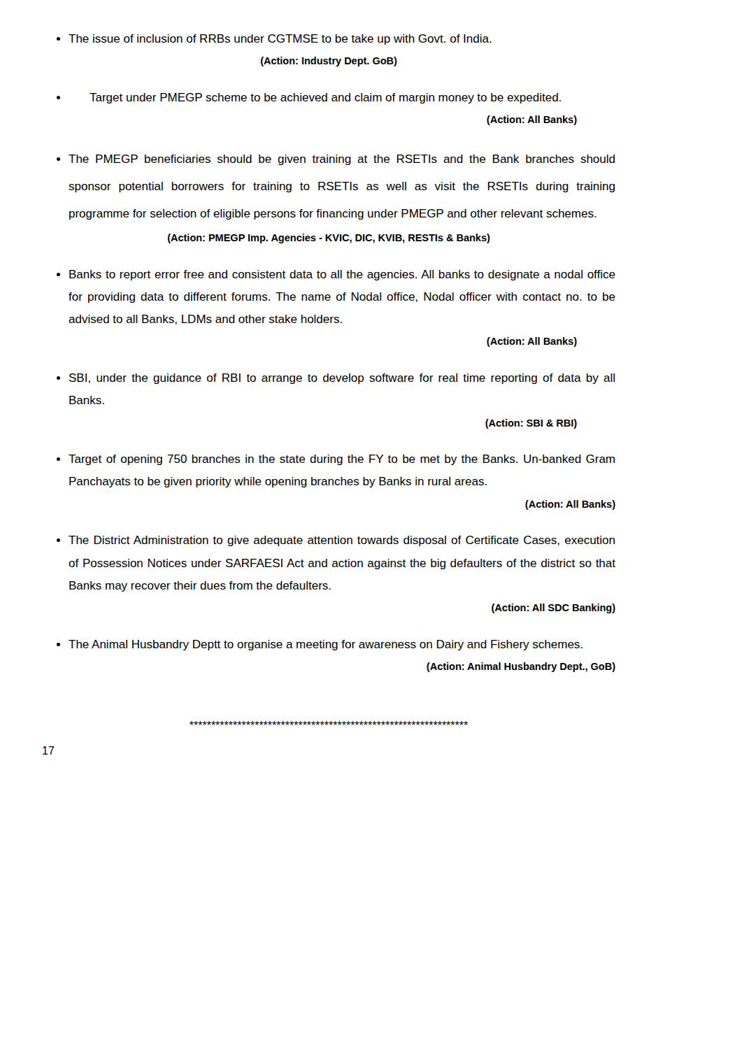The issue of inclusion of RRBs under CGTMSE to be take up with Govt. of India.
(Action: Industry Dept. GoB)
Target under PMEGP scheme to be achieved and claim of margin money to be expedited.
(Action: All Banks)
The PMEGP beneficiaries should be given training at the RSETIs and the Bank branches should sponsor potential borrowers for training to RSETIs as well as visit the RSETIs during training programme for selection of eligible persons for financing under PMEGP and other relevant schemes.
(Action: PMEGP Imp. Agencies - KVIC, DIC, KVIB, RESTIs & Banks)
Banks to report error free and consistent data to all the agencies. All banks to designate a nodal office for providing data to different forums. The name of Nodal office, Nodal officer with contact no. to be advised to all Banks, LDMs and other stake holders.
(Action: All Banks)
SBI, under the guidance of RBI to arrange to develop software for real time reporting of data by all Banks.
(Action: SBI & RBI)
Target of opening 750 branches in the state during the FY to be met by the Banks. Un-banked Gram Panchayats to be given priority while opening branches by Banks in rural areas.
(Action: All Banks)
The District Administration to give adequate attention towards disposal of Certificate Cases, execution of Possession Notices under SARFAESI Act and action against the big defaulters of the district so that Banks may recover their dues from the defaulters.
(Action: All SDC Banking)
The Animal Husbandry Deptt to organise a meeting for awareness on Dairy and Fishery schemes.
(Action: Animal Husbandry Dept., GoB)
****************************************************************
17